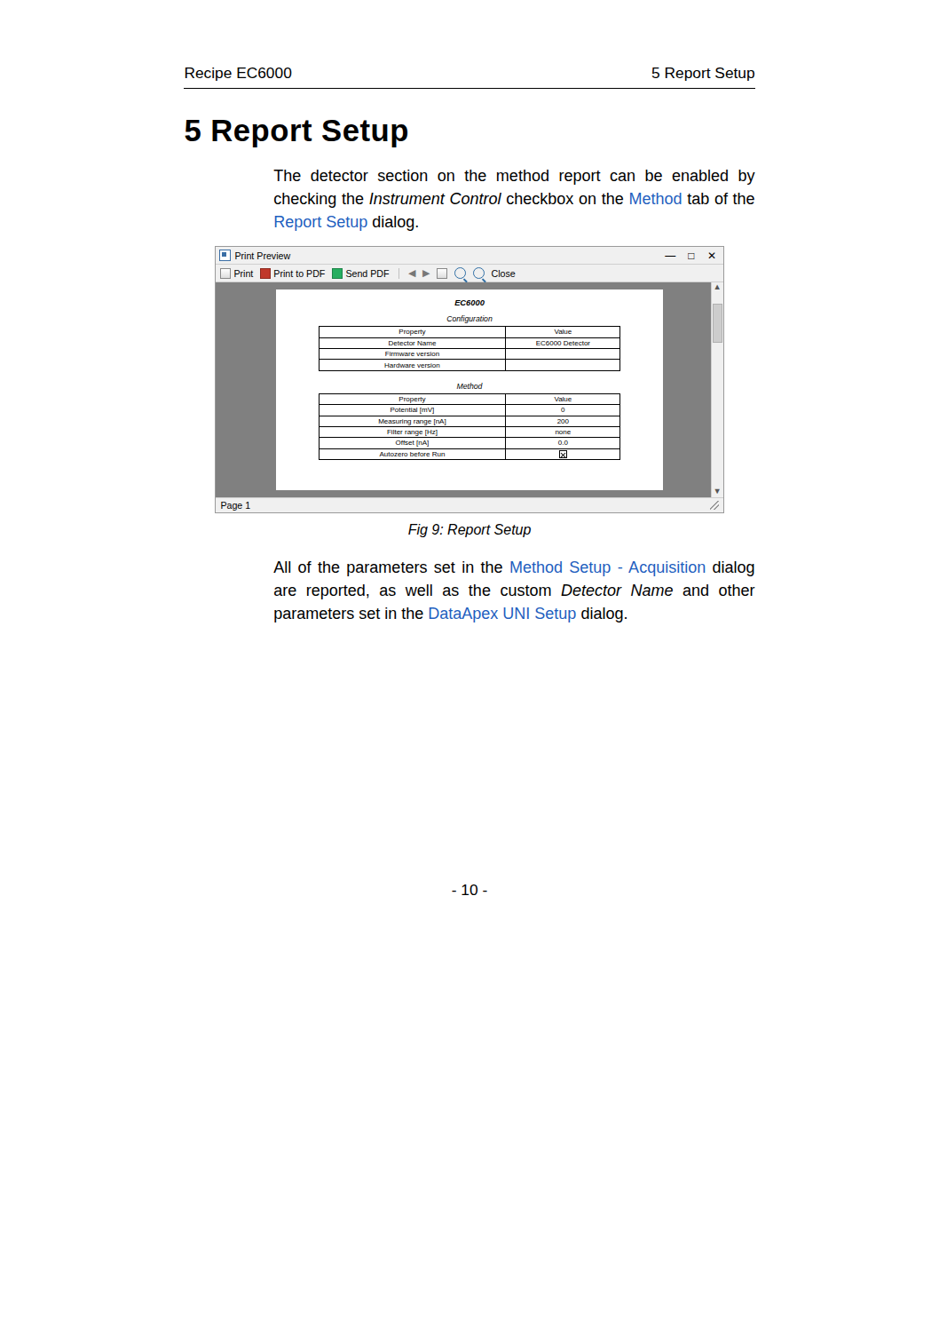Recipe EC6000 5 Report Setup
5 Report Setup
The detector section on the method report can be enabled by checking the Instrument Control checkbox on the Method tab of the Report Setup dialog.
Print Preview
— □ ✕
Print Print to PDF Send PDF ◀ ▶ Close
EC6000
Configuration
| Property | Value |
| --- | --- |
| Detector Name | EC6000 Detector |
| Firmware version | |
| Hardware version | |
Method
| Property | Value |
| --- | --- |
| Potential [mV] | 0 |
| Measuring range [nA] | 200 |
| Filter range [Hz] | none |
| Offset [nA] | 0.0 |
| Autozero before Run | |
▲
▼
Page 1
Fig 9: Report Setup
All of the parameters set in the Method Setup - Acquisition dialog are reported, as well as the custom Detector Name and other parameters set in the DataApex UNI Setup dialog.
- 10 -